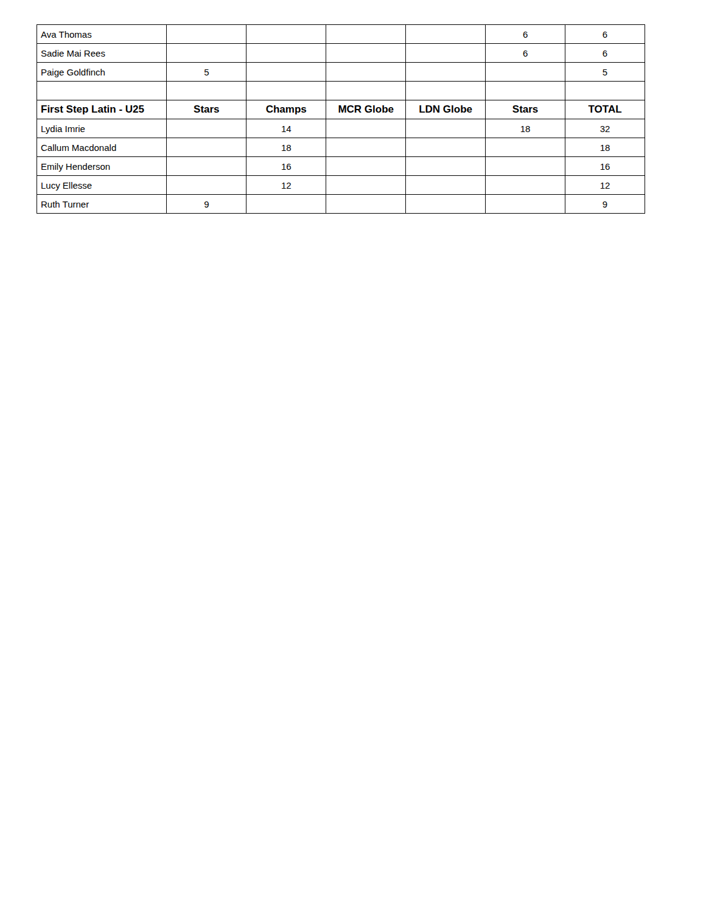| Ava Thomas | | | | | 6 | 6 |
| Sadie Mai Rees | | | | | 6 | 6 |
| Paige Goldfinch | 5 | | | | | 5 |
| First Step Latin - U25 | Stars | Champs | MCR Globe | LDN Globe | Stars | TOTAL |
| Lydia Imrie | | 14 | | | 18 | 32 |
| Callum Macdonald | | 18 | | | | 18 |
| Emily Henderson | | 16 | | | | 16 |
| Lucy Ellesse | | 12 | | | | 12 |
| Ruth Turner | 9 | | | | | 9 |